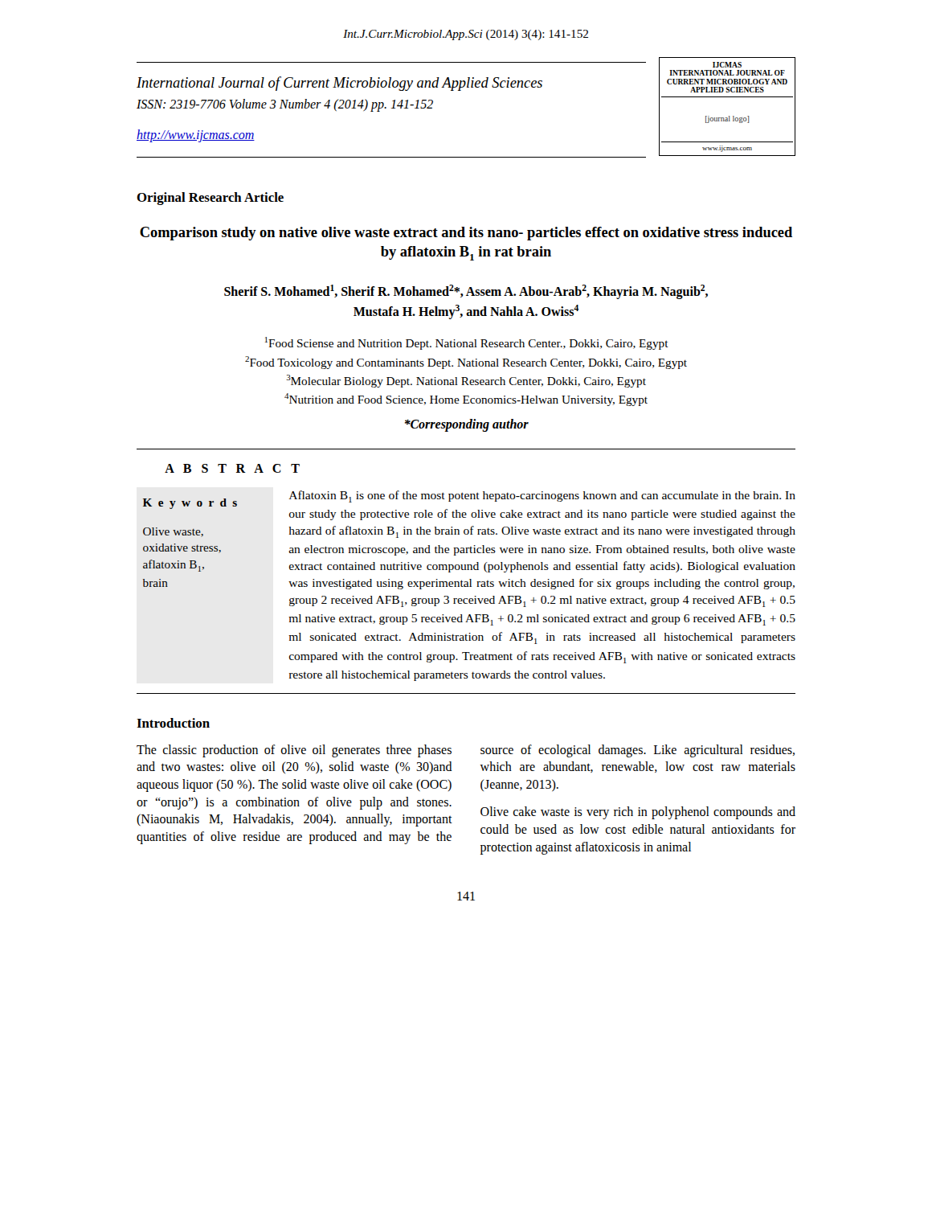Int.J.Curr.Microbiol.App.Sci (2014) 3(4): 141-152
International Journal of Current Microbiology and Applied Sciences
ISSN: 2319-7706 Volume 3 Number 4 (2014) pp. 141-152
http://www.ijcmas.com
IJCMAS
INTERNATIONAL JOURNAL OF CURRENT MICROBIOLOGY AND APPLIED SCIENCES
[journal logo]
www.ijcmas.com
Original Research Article
Comparison study on native olive waste extract and its nano- particles effect on oxidative stress induced by aflatoxin B1 in rat brain
Sherif S. Mohamed1, Sherif R. Mohamed2*, Assem A. Abou-Arab2, Khayria M. Naguib2,
Mustafa H. Helmy3, and Nahla A. Owiss4
1Food Sciense and Nutrition Dept. National Research Center., Dokki, Cairo, Egypt
2Food Toxicology and Contaminants Dept. National Research Center, Dokki, Cairo, Egypt
3Molecular Biology Dept. National Research Center, Dokki, Cairo, Egypt
4Nutrition and Food Science, Home Economics-Helwan University, Egypt
*Corresponding author
A B S T R A C T
K e y w o r d s
Olive waste,
oxidative stress,
aflatoxin B1,
brain
Aflatoxin B1 is one of the most potent hepato-carcinogens known and can accumulate in the brain. In our study the protective role of the olive cake extract and its nano particle were studied against the hazard of aflatoxin B1 in the brain of rats. Olive waste extract and its nano were investigated through an electron microscope, and the particles were in nano size. From obtained results, both olive waste extract contained nutritive compound (polyphenols and essential fatty acids). Biological evaluation was investigated using experimental rats witch designed for six groups including the control group, group 2 received AFB1, group 3 received AFB1 + 0.2 ml native extract, group 4 received AFB1 + 0.5 ml native extract, group 5 received AFB1 + 0.2 ml sonicated extract and group 6 received AFB1 + 0.5 ml sonicated extract. Administration of AFB1 in rats increased all histochemical parameters compared with the control group. Treatment of rats received AFB1 with native or sonicated extracts restore all histochemical parameters towards the control values.
Introduction
The classic production of olive oil generates three phases and two wastes: olive oil (20 %), solid waste (% 30)and aqueous liquor (50 %). The solid waste olive oil cake (OOC) or “orujo”) is a combination of olive pulp and stones. (Niaounakis M, Halvadakis, 2004). annually, important quantities of olive residue are produced and may be the source of ecological damages. Like agricultural residues, which are abundant, renewable, low cost raw materials (Jeanne, 2013).
Olive cake waste is very rich in polyphenol compounds and could be used as low cost edible natural antioxidants for protection against aflatoxicosis in animal
141